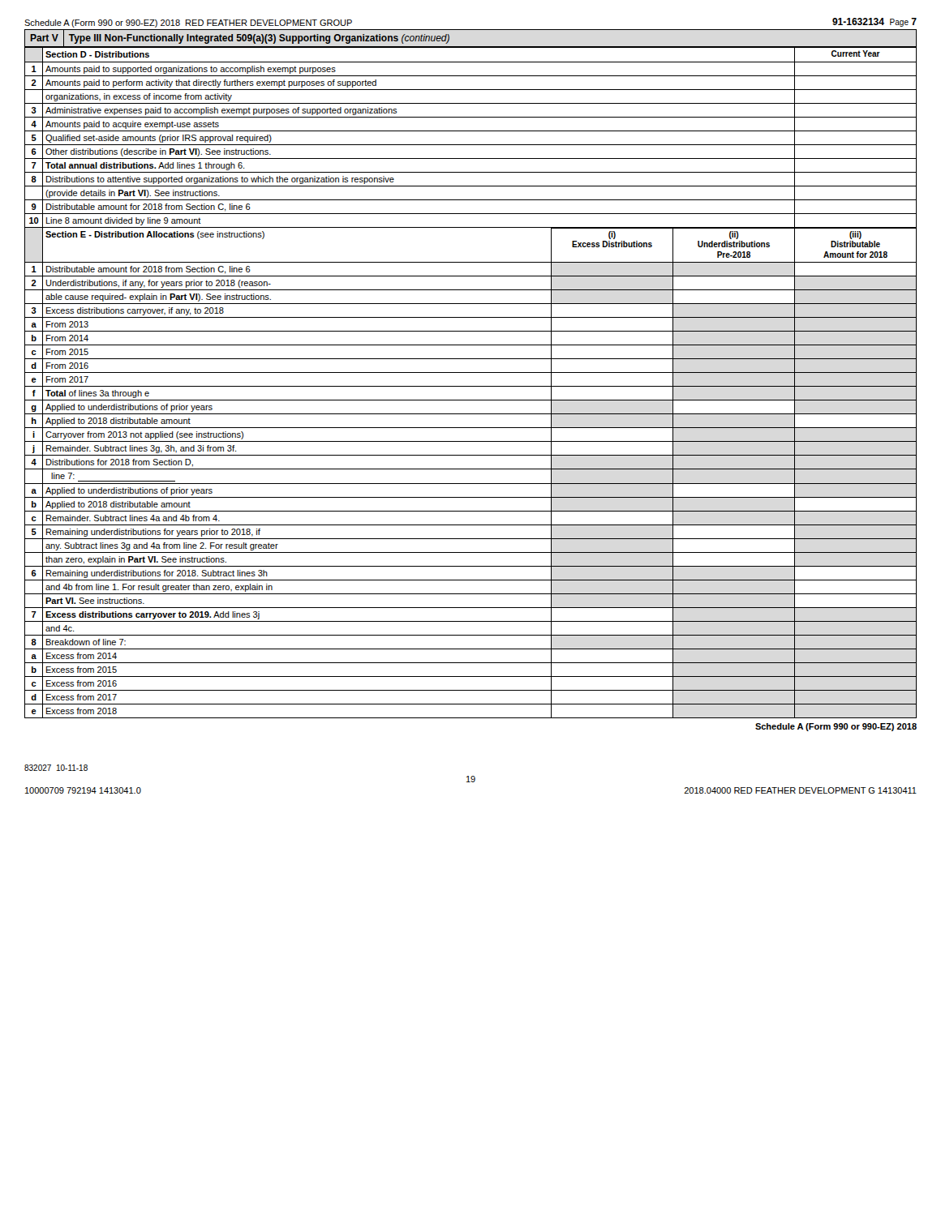Schedule A (Form 990 or 990-EZ) 2018 RED FEATHER DEVELOPMENT GROUP
91-1632134 Page 7
Part V
Type III Non-Functionally Integrated 509(a)(3) Supporting Organizations (continued)
| | Section D - Distributions | Current Year |
| 1 | Amounts paid to supported organizations to accomplish exempt purposes | |
| 2 | Amounts paid to perform activity that directly furthers exempt purposes of supported | |
| | organizations, in excess of income from activity | |
| 3 | Administrative expenses paid to accomplish exempt purposes of supported organizations | |
| 4 | Amounts paid to acquire exempt-use assets | |
| 5 | Qualified set-aside amounts (prior IRS approval required) | |
| 6 | Other distributions (describe in Part VI ). See instructions. | |
| 7 | Total annual distributions. Add lines 1 through 6. | |
| 8 | Distributions to attentive supported organizations to which the organization is responsive | |
| | (provide details in Part VI ). See instructions. | |
| 9 | Distributable amount for 2018 from Section C, line 6 | |
| 10 | Line 8 amount divided by line 9 amount | |
| | Section E - Distribution Allocations (see instructions) | (i) Excess Distributions | (ii) Underdistributions Pre-2018 | (iii) Distributable Amount for 2018 |
| 1 | Distributable amount for 2018 from Section C, line 6 | | | |
| 2 | Underdistributions, if any, for years prior to 2018 (reason- | | | |
| | able cause required- explain in Part VI ). See instructions. | | | |
| 3 | Excess distributions carryover, if any, to 2018 | | | |
| a | From 2013 | | | |
| b | From 2014 | | | |
| c | From 2015 | | | |
| d | From 2016 | | | |
| e | From 2017 | | | |
| f | Total of lines 3a through e | | | |
| g | Applied to underdistributions of prior years | | | |
| h | Applied to 2018 distributable amount | | | |
| i | Carryover from 2013 not applied (see instructions) | | | |
| j | Remainder. Subtract lines 3g, 3h, and 3i from 3f. | | | |
| 4 | Distributions for 2018 from Section D, | | | |
| | line 7: | | | |
| a | Applied to underdistributions of prior years | | | |
| b | Applied to 2018 distributable amount | | | |
| c | Remainder. Subtract lines 4a and 4b from 4. | | | |
| 5 | Remaining underdistributions for years prior to 2018, if | | | |
| | any. Subtract lines 3g and 4a from line 2. For result greater | | | |
| | than zero, explain in Part VI. See instructions. | | | |
| 6 | Remaining underdistributions for 2018. Subtract lines 3h | | | |
| | and 4b from line 1. For result greater than zero, explain in | | | |
| | Part VI. See instructions. | | | |
| 7 | Excess distributions carryover to 2019. Add lines 3j | | | |
| | and 4c. | | | |
| 8 | Breakdown of line 7: | | | |
| a | Excess from 2014 | | | |
| b | Excess from 2015 | | | |
| c | Excess from 2016 | | | |
| d | Excess from 2017 | | | |
| e | Excess from 2018 | | | |
Schedule A (Form 990 or 990-EZ) 2018
832027 10-11-18
19
10000709 792194 1413041.0
2018.04000 RED FEATHER DEVELOPMENT G 14130411